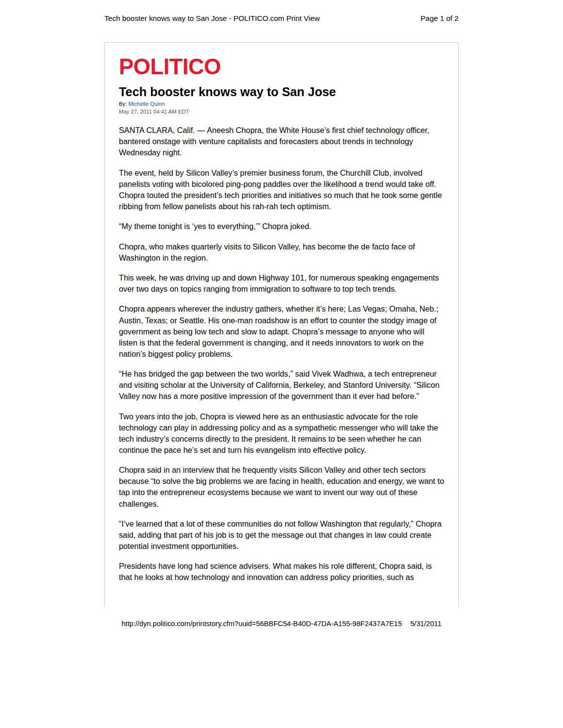Tech booster knows way to San Jose - POLITICO.com Print View Page 1 of 2
POLITICO
Tech booster knows way to San Jose
By: Michelle Quinn
May 27, 2011 04:41 AM EDT
SANTA CLARA, Calif. — Aneesh Chopra, the White House’s first chief technology officer, bantered onstage with venture capitalists and forecasters about trends in technology Wednesday night.
The event, held by Silicon Valley’s premier business forum, the Churchill Club, involved panelists voting with bicolored ping-pong paddles over the likelihood a trend would take off. Chopra touted the president’s tech priorities and initiatives so much that he took some gentle ribbing from fellow panelists about his rah-rah tech optimism.
“My theme tonight is ‘yes to everything,’” Chopra joked.
Chopra, who makes quarterly visits to Silicon Valley, has become the de facto face of Washington in the region.
This week, he was driving up and down Highway 101, for numerous speaking engagements over two days on topics ranging from immigration to software to top tech trends.
Chopra appears wherever the industry gathers, whether it’s here; Las Vegas; Omaha, Neb.; Austin, Texas; or Seattle. His one-man roadshow is an effort to counter the stodgy image of government as being low tech and slow to adapt. Chopra’s message to anyone who will listen is that the federal government is changing, and it needs innovators to work on the nation’s biggest policy problems.
“He has bridged the gap between the two worlds,” said Vivek Wadhwa, a tech entrepreneur and visiting scholar at the University of California, Berkeley, and Stanford University. “Silicon Valley now has a more positive impression of the government than it ever had before.”
Two years into the job, Chopra is viewed here as an enthusiastic advocate for the role technology can play in addressing policy and as a sympathetic messenger who will take the tech industry’s concerns directly to the president. It remains to be seen whether he can continue the pace he’s set and turn his evangelism into effective policy.
Chopra said in an interview that he frequently visits Silicon Valley and other tech sectors because “to solve the big problems we are facing in health, education and energy, we want to tap into the entrepreneur ecosystems because we want to invent our way out of these challenges.
“I’ve learned that a lot of these communities do not follow Washington that regularly,” Chopra said, adding that part of his job is to get the message out that changes in law could create potential investment opportunities.
Presidents have long had science advisers. What makes his role different, Chopra said, is that he looks at how technology and innovation can address policy priorities, such as
http://dyn.politico.com/printstory.cfm?uuid=56BBFC54-B40D-47DA-A155-98F2437A7E155/31/2011